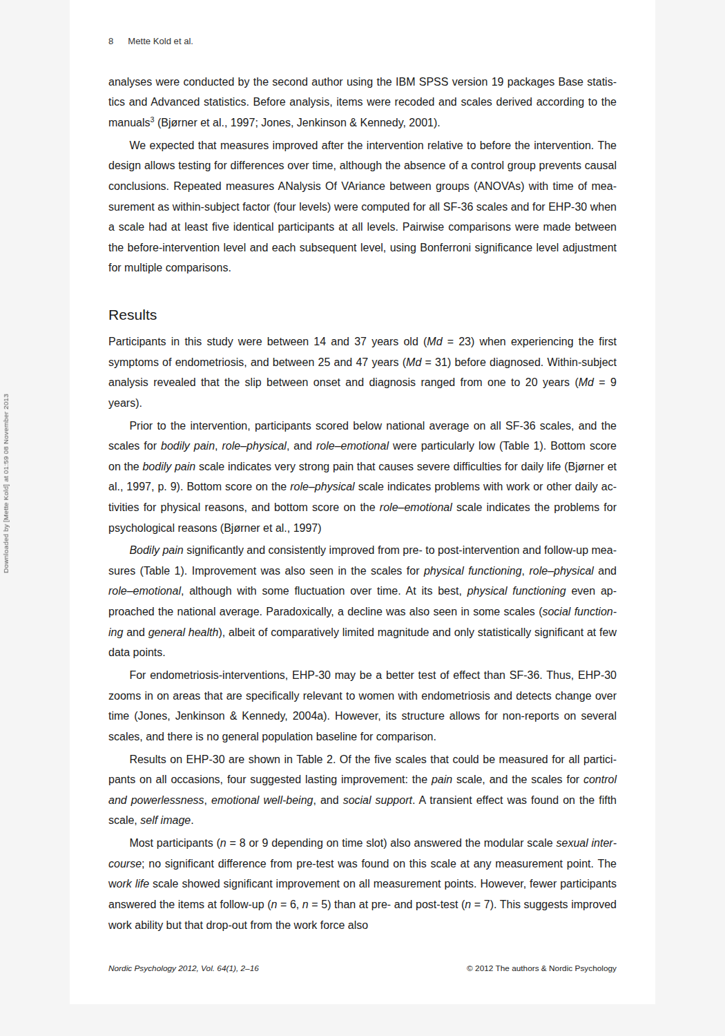Downloaded by [Mette Kold] at 01:59 08 November 2013
8 Mette Kold et al.
analyses were conducted by the second author using the IBM SPSS version 19 packages Base statistics and Advanced statistics. Before analysis, items were recoded and scales derived according to the manuals3 (Bjørner et al., 1997; Jones, Jenkinson & Kennedy, 2001).
We expected that measures improved after the intervention relative to before the intervention. The design allows testing for differences over time, although the absence of a control group prevents causal conclusions. Repeated measures ANalysis Of VAriance between groups (ANOVAs) with time of measurement as within-subject factor (four levels) were computed for all SF-36 scales and for EHP-30 when a scale had at least five identical participants at all levels. Pairwise comparisons were made between the before-intervention level and each subsequent level, using Bonferroni significance level adjustment for multiple comparisons.
Results
Participants in this study were between 14 and 37 years old (Md = 23) when experiencing the first symptoms of endometriosis, and between 25 and 47 years (Md = 31) before diagnosed. Within-subject analysis revealed that the slip between onset and diagnosis ranged from one to 20 years (Md = 9 years).
Prior to the intervention, participants scored below national average on all SF-36 scales, and the scales for bodily pain, role–physical, and role–emotional were particularly low (Table 1). Bottom score on the bodily pain scale indicates very strong pain that causes severe difficulties for daily life (Bjørner et al., 1997, p. 9). Bottom score on the role–physical scale indicates problems with work or other daily activities for physical reasons, and bottom score on the role–emotional scale indicates the problems for psychological reasons (Bjørner et al., 1997)
Bodily pain significantly and consistently improved from pre- to post-intervention and follow-up measures (Table 1). Improvement was also seen in the scales for physical functioning, role–physical and role–emotional, although with some fluctuation over time. At its best, physical functioning even approached the national average. Paradoxically, a decline was also seen in some scales (social functioning and general health), albeit of comparatively limited magnitude and only statistically significant at few data points.
For endometriosis-interventions, EHP-30 may be a better test of effect than SF-36. Thus, EHP-30 zooms in on areas that are specifically relevant to women with endometriosis and detects change over time (Jones, Jenkinson & Kennedy, 2004a). However, its structure allows for non-reports on several scales, and there is no general population baseline for comparison.
Results on EHP-30 are shown in Table 2. Of the five scales that could be measured for all participants on all occasions, four suggested lasting improvement: the pain scale, and the scales for control and powerlessness, emotional well-being, and social support. A transient effect was found on the fifth scale, self image.
Most participants (n = 8 or 9 depending on time slot) also answered the modular scale sexual intercourse; no significant difference from pre-test was found on this scale at any measurement point. The work life scale showed significant improvement on all measurement points. However, fewer participants answered the items at follow-up (n = 6, n = 5) than at pre- and post-test (n = 7). This suggests improved work ability but that drop-out from the work force also
Nordic Psychology 2012, Vol. 64(1), 2–16 © 2012 The authors & Nordic Psychology